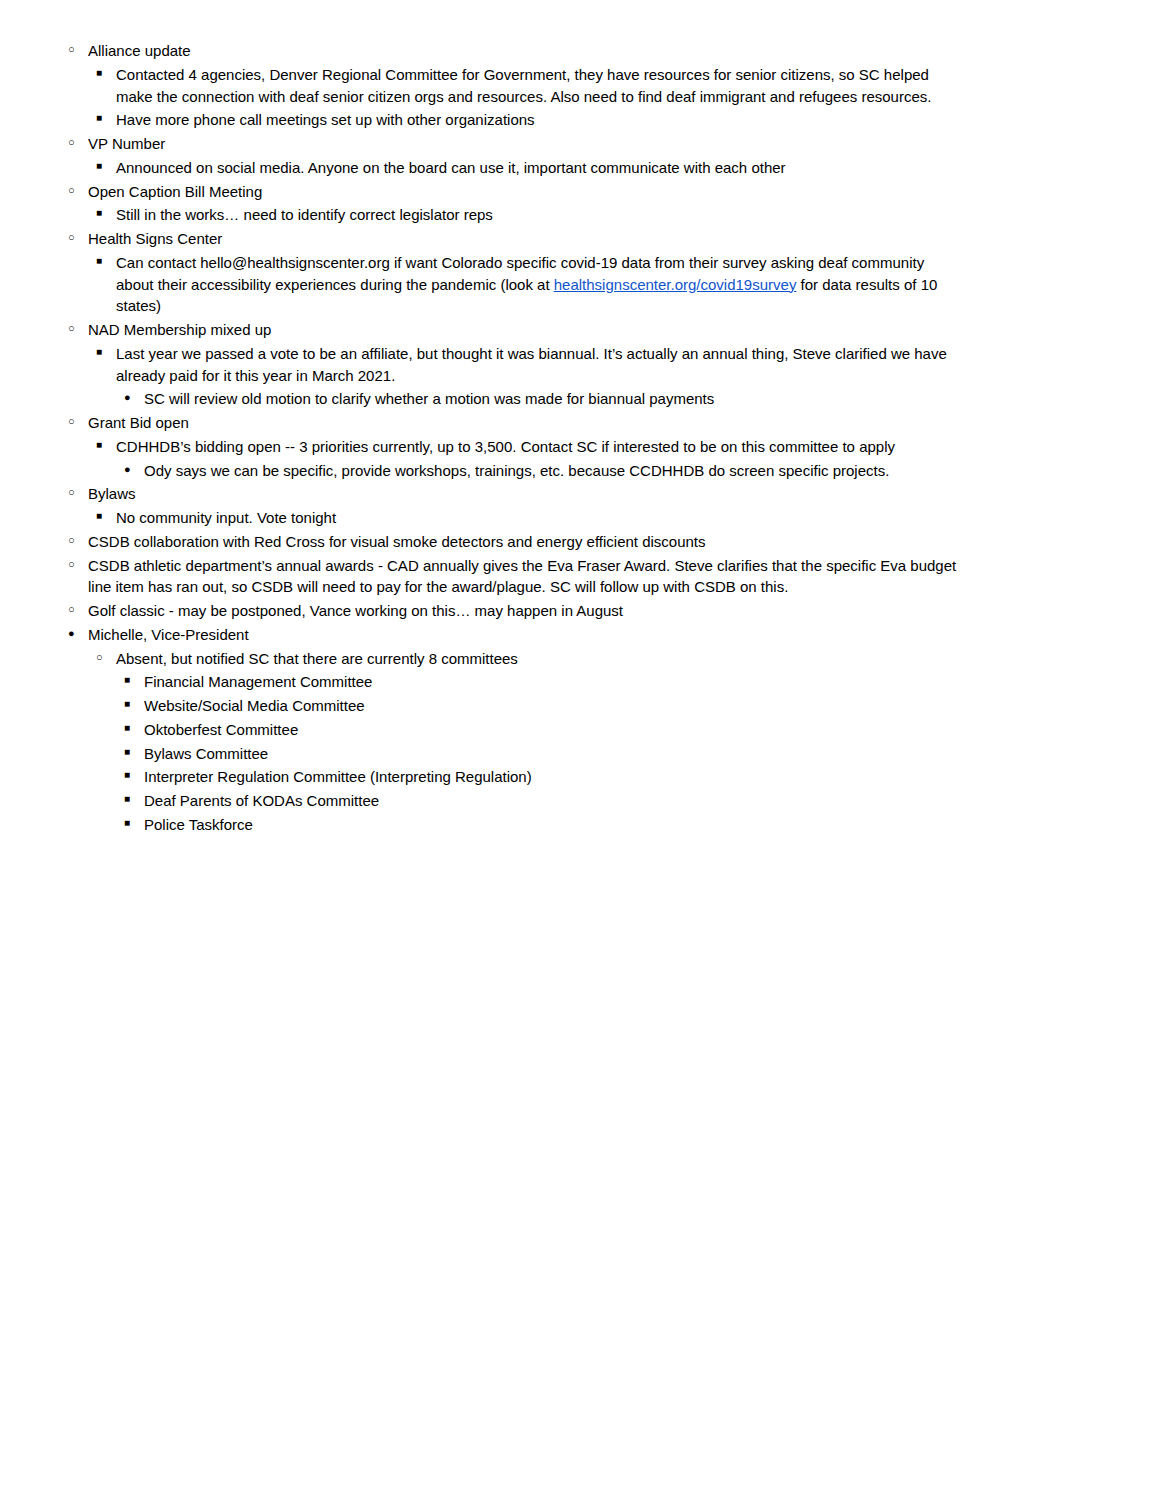Alliance update
Contacted 4 agencies, Denver Regional Committee for Government, they have resources for senior citizens, so SC helped make the connection with deaf senior citizen orgs and resources. Also need to find deaf immigrant and refugees resources.
Have more phone call meetings set up with other organizations
VP Number
Announced on social media. Anyone on the board can use it, important communicate with each other
Open Caption Bill Meeting
Still in the works… need to identify correct legislator reps
Health Signs Center
Can contact hello@healthsignscenter.org if want Colorado specific covid-19 data from their survey asking deaf community about their accessibility experiences during the pandemic (look at healthsignscenter.org/covid19survey for data results of 10 states)
NAD Membership mixed up
Last year we passed a vote to be an affiliate, but thought it was biannual. It’s actually an annual thing, Steve clarified we have already paid for it this year in March 2021.
SC will review old motion to clarify whether a motion was made for biannual payments
Grant Bid open
CDHHDB’s bidding open -- 3 priorities currently, up to 3,500. Contact SC if interested to be on this committee to apply
Ody says we can be specific, provide workshops, trainings, etc. because CCDHHDB do screen specific projects.
Bylaws
No community input. Vote tonight
CSDB collaboration with Red Cross for visual smoke detectors and energy efficient discounts
CSDB athletic department’s annual awards - CAD annually gives the Eva Fraser Award. Steve clarifies that the specific Eva budget line item has ran out, so CSDB will need to pay for the award/plague. SC will follow up with CSDB on this.
Golf classic - may be postponed, Vance working on this… may happen in August
Michelle, Vice-President
Absent, but notified SC that there are currently 8 committees
Financial Management Committee
Website/Social Media Committee
Oktoberfest Committee
Bylaws Committee
Interpreter Regulation Committee (Interpreting Regulation)
Deaf Parents of KODAs Committee
Police Taskforce